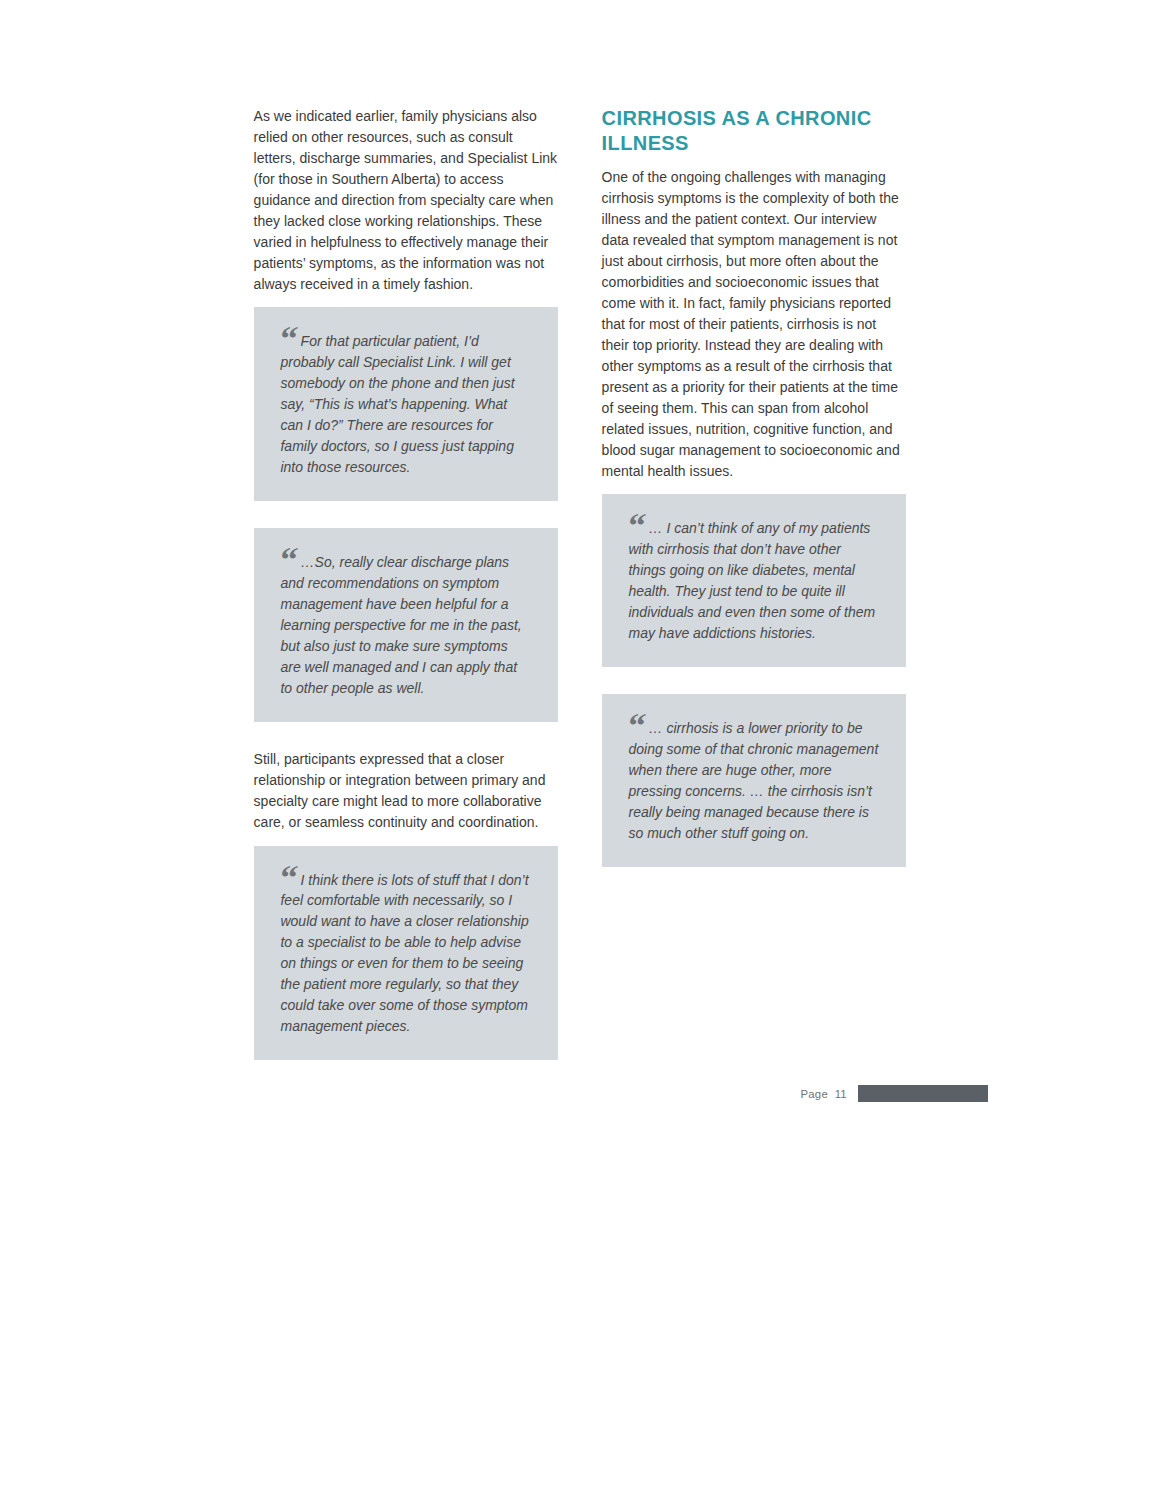As we indicated earlier, family physicians also relied on other resources, such as consult letters, discharge summaries, and Specialist Link (for those in Southern Alberta) to access guidance and direction from specialty care when they lacked close working relationships. These varied in helpfulness to effectively manage their patients’ symptoms, as the information was not always received in a timely fashion.
“For that particular patient, I’d probably call Specialist Link. I will get somebody on the phone and then just say, “This is what’s happening. What can I do?” There are resources for family doctors, so I guess just tapping into those resources.
“…So, really clear discharge plans and recommendations on symptom management have been helpful for a learning perspective for me in the past, but also just to make sure symptoms are well managed and I can apply that to other people as well.
Still, participants expressed that a closer relationship or integration between primary and specialty care might lead to more collaborative care, or seamless continuity and coordination.
“I think there is lots of stuff that I don’t feel comfortable with necessarily, so I would want to have a closer relationship to a specialist to be able to help advise on things or even for them to be seeing the patient more regularly, so that they could take over some of those symptom management pieces.
Cirrhosis as a chronic illness
One of the ongoing challenges with managing cirrhosis symptoms is the complexity of both the illness and the patient context. Our interview data revealed that symptom management is not just about cirrhosis, but more often about the comorbidities and socioeconomic issues that come with it. In fact, family physicians reported that for most of their patients, cirrhosis is not their top priority. Instead they are dealing with other symptoms as a result of the cirrhosis that present as a priority for their patients at the time of seeing them. This can span from alcohol related issues, nutrition, cognitive function, and blood sugar management to socioeconomic and mental health issues.
“… I can’t think of any of my patients with cirrhosis that don’t have other things going on like diabetes, mental health. They just tend to be quite ill individuals and even then some of them may have addictions histories.
“… cirrhosis is a lower priority to be doing some of that chronic management when there are huge other, more pressing concerns. … the cirrhosis isn’t really being managed because there is so much other stuff going on.
Page 11